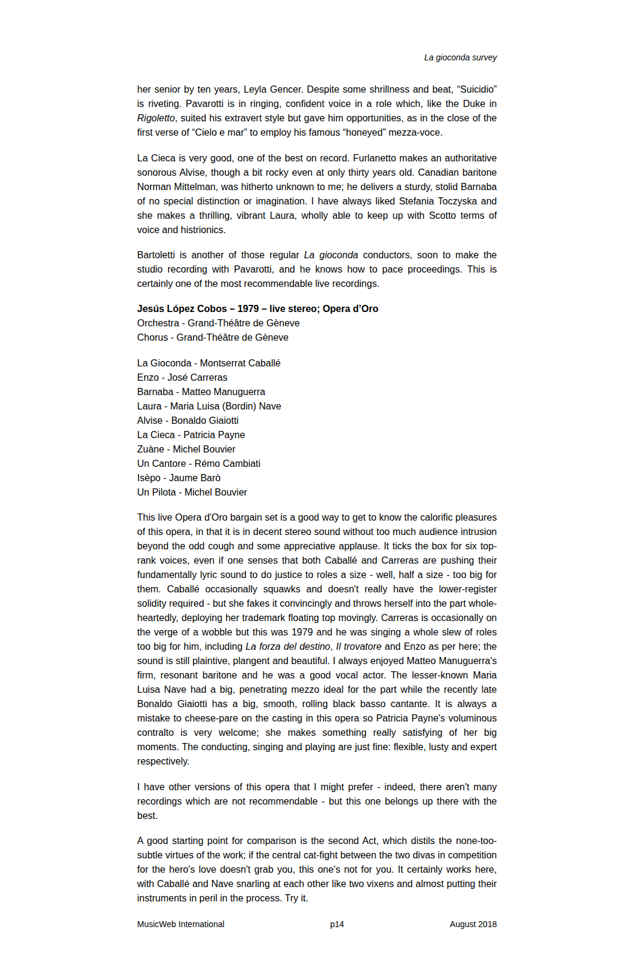La gioconda survey
her senior by ten years, Leyla Gencer. Despite some shrillness and beat, “Suicidio” is riveting. Pavarotti is in ringing, confident voice in a role which, like the Duke in Rigoletto, suited his extravert style but gave him opportunities, as in the close of the first verse of “Cielo e mar” to employ his famous “honeyed” mezza-voce.
La Cieca is very good, one of the best on record. Furlanetto makes an authoritative sonorous Alvise, though a bit rocky even at only thirty years old. Canadian baritone Norman Mittelman, was hitherto unknown to me; he delivers a sturdy, stolid Barnaba of no special distinction or imagination. I have always liked Stefania Toczyska and she makes a thrilling, vibrant Laura, wholly able to keep up with Scotto terms of voice and histrionics.
Bartoletti is another of those regular La gioconda conductors, soon to make the studio recording with Pavarotti, and he knows how to pace proceedings. This is certainly one of the most recommendable live recordings.
Jesús López Cobos – 1979 – live stereo; Opera d’Oro
Orchestra - Grand-Théâtre de Gèneve
Chorus - Grand-Théâtre de Gèneve
La Gioconda - Montserrat Caballé
Enzo - José Carreras
Barnaba - Matteo Manuguerra
Laura - Maria Luisa (Bordin) Nave
Alvise - Bonaldo Giaiotti
La Cieca - Patricia Payne
Zuàne - Michel Bouvier
Un Cantore - Rémo Cambiati
Isèpo - Jaume Barò
Un Pilota - Michel Bouvier
This live Opera d'Oro bargain set is a good way to get to know the calorific pleasures of this opera, in that it is in decent stereo sound without too much audience intrusion beyond the odd cough and some appreciative applause. It ticks the box for six top-rank voices, even if one senses that both Caballé and Carreras are pushing their fundamentally lyric sound to do justice to roles a size - well, half a size - too big for them. Caballé occasionally squawks and doesn't really have the lower-register solidity required - but she fakes it convincingly and throws herself into the part whole-heartedly, deploying her trademark floating top movingly. Carreras is occasionally on the verge of a wobble but this was 1979 and he was singing a whole slew of roles too big for him, including La forza del destino, Il trovatore and Enzo as per here; the sound is still plaintive, plangent and beautiful. I always enjoyed Matteo Manuguerra's firm, resonant baritone and he was a good vocal actor. The lesser-known Maria Luisa Nave had a big, penetrating mezzo ideal for the part while the recently late Bonaldo Giaiotti has a big, smooth, rolling black basso cantante. It is always a mistake to cheese-pare on the casting in this opera so Patricia Payne's voluminous contralto is very welcome; she makes something really satisfying of her big moments. The conducting, singing and playing are just fine: flexible, lusty and expert respectively.
I have other versions of this opera that I might prefer - indeed, there aren't many recordings which are not recommendable - but this one belongs up there with the best.
A good starting point for comparison is the second Act, which distils the none-too-subtle virtues of the work; if the central cat-fight between the two divas in competition for the hero's love doesn't grab you, this one's not for you. It certainly works here, with Caballé and Nave snarling at each other like two vixens and almost putting their instruments in peril in the process. Try it.
MusicWeb International p14 August 2018